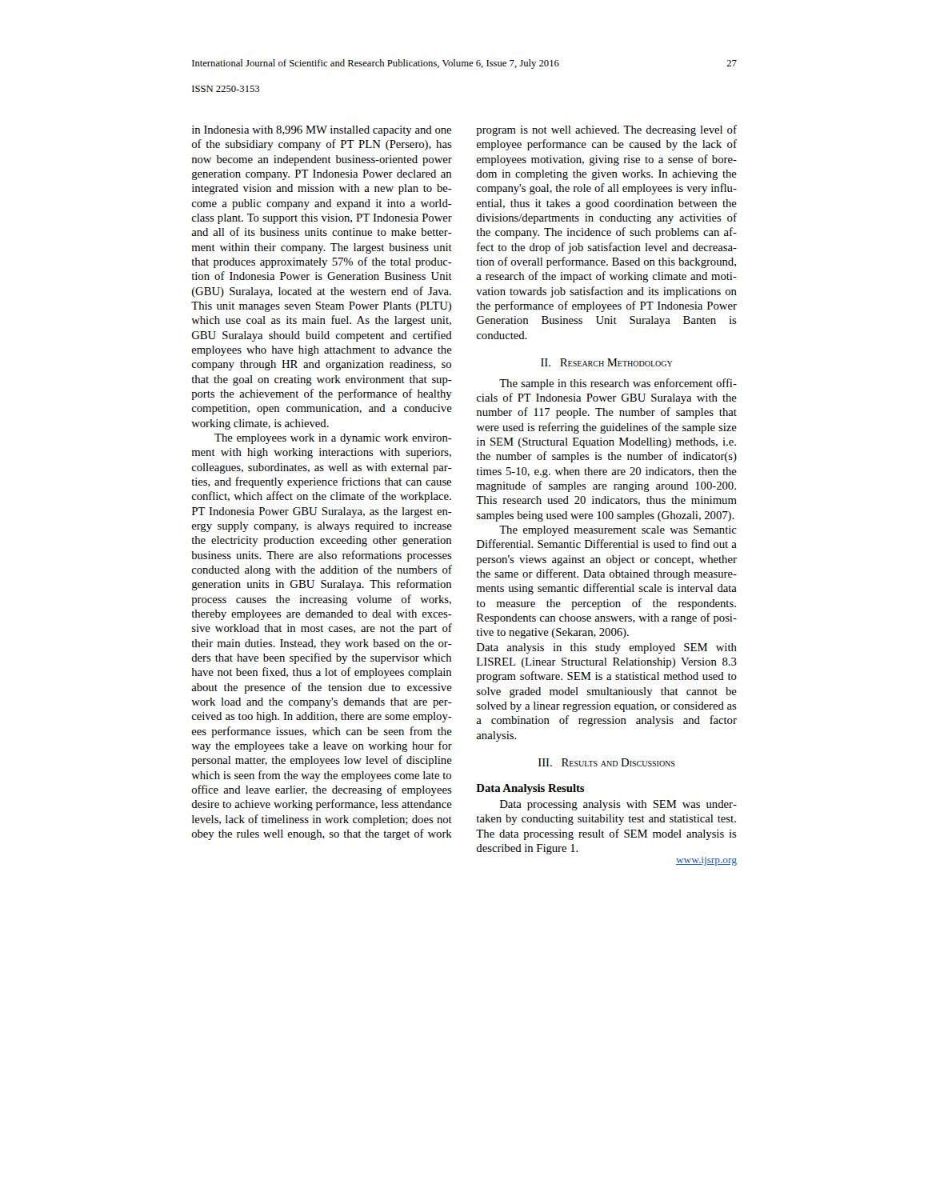International Journal of Scientific and Research Publications, Volume 6, Issue 7, July 2016 27
ISSN 2250-3153
in Indonesia with 8,996 MW installed capacity and one of the subsidiary company of PT PLN (Persero), has now become an independent business-oriented power generation company. PT Indonesia Power declared an integrated vision and mission with a new plan to become a public company and expand it into a world-class plant. To support this vision, PT Indonesia Power and all of its business units continue to make betterment within their company. The largest business unit that produces approximately 57% of the total production of Indonesia Power is Generation Business Unit (GBU) Suralaya, located at the western end of Java. This unit manages seven Steam Power Plants (PLTU) which use coal as its main fuel. As the largest unit, GBU Suralaya should build competent and certified employees who have high attachment to advance the company through HR and organization readiness, so that the goal on creating work environment that supports the achievement of the performance of healthy competition, open communication, and a conducive working climate, is achieved.
The employees work in a dynamic work environment with high working interactions with superiors, colleagues, subordinates, as well as with external parties, and frequently experience frictions that can cause conflict, which affect on the climate of the workplace. PT Indonesia Power GBU Suralaya, as the largest energy supply company, is always required to increase the electricity production exceeding other generation business units. There are also reformations processes conducted along with the addition of the numbers of generation units in GBU Suralaya. This reformation process causes the increasing volume of works, thereby employees are demanded to deal with excessive workload that in most cases, are not the part of their main duties. Instead, they work based on the orders that have been specified by the supervisor which have not been fixed, thus a lot of employees complain about the presence of the tension due to excessive work load and the company's demands that are perceived as too high. In addition, there are some employees performance issues, which can be seen from the way the employees take a leave on working hour for personal matter, the employees low level of discipline which is seen from the way the employees come late to office and leave earlier, the decreasing of employees desire to achieve working performance, less attendance levels, lack of timeliness in work completion; does not obey the rules well enough, so that the target of work program is not well achieved. The decreasing level of employee performance can be caused by the lack of employees motivation, giving rise to a sense of boredom in completing the given works. In achieving the company's goal, the role of all employees is very influential, thus it takes a good coordination between the divisions/departments in conducting any activities of the company. The incidence of such problems can affect to the drop of job satisfaction level and decreasation of overall performance. Based on this background, a research of the impact of working climate and motivation towards job satisfaction and its implications on the performance of employees of PT Indonesia Power Generation Business Unit Suralaya Banten is conducted.
II. Research Methodology
The sample in this research was enforcement officials of PT Indonesia Power GBU Suralaya with the number of 117 people. The number of samples that were used is referring the guidelines of the sample size in SEM (Structural Equation Modelling) methods, i.e. the number of samples is the number of indicator(s) times 5-10, e.g. when there are 20 indicators, then the magnitude of samples are ranging around 100-200. This research used 20 indicators, thus the minimum samples being used were 100 samples (Ghozali, 2007).
The employed measurement scale was Semantic Differential. Semantic Differential is used to find out a person's views against an object or concept, whether the same or different. Data obtained through measurements using semantic differential scale is interval data to measure the perception of the respondents. Respondents can choose answers, with a range of positive to negative (Sekaran, 2006).
Data analysis in this study employed SEM with LISREL (Linear Structural Relationship) Version 8.3 program software. SEM is a statistical method used to solve graded model smultaniously that cannot be solved by a linear regression equation, or considered as a combination of regression analysis and factor analysis.
III. Results and Discussions
Data Analysis Results
Data processing analysis with SEM was undertaken by conducting suitability test and statistical test. The data processing result of SEM model analysis is described in Figure 1.
www.ijsrp.org